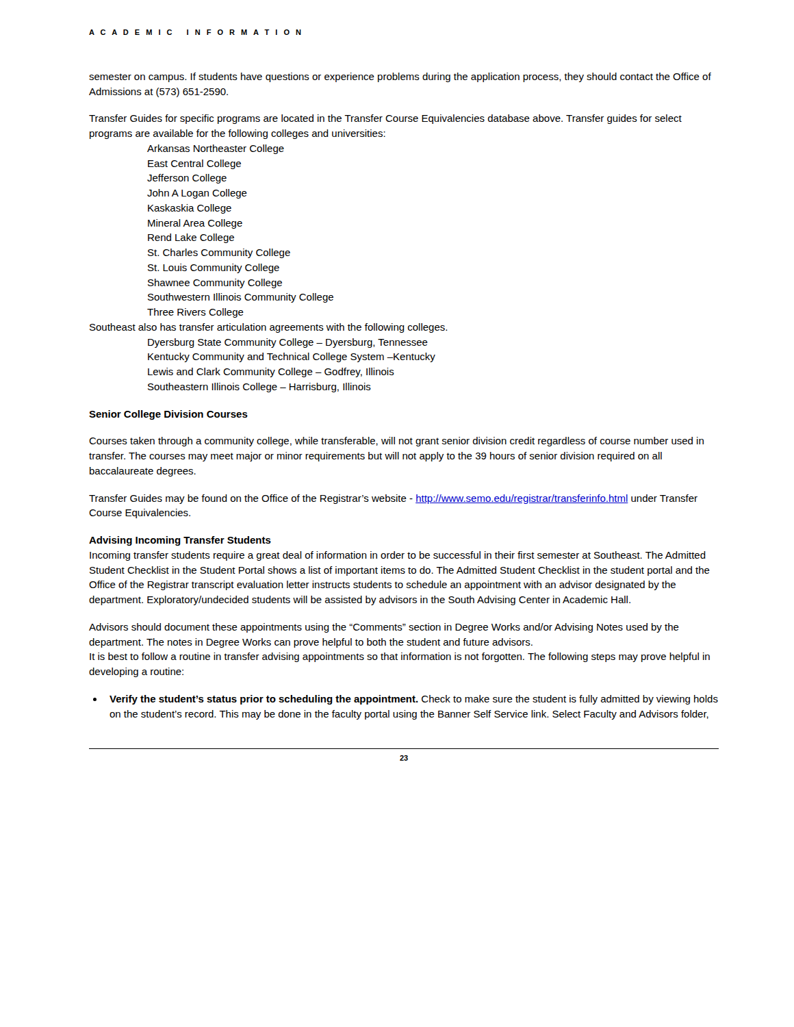A C A D E M I C I N F O R M A T I O N
semester on campus. If students have questions or experience problems during the application process, they should contact the Office of Admissions at (573) 651-2590.
Transfer Guides for specific programs are located in the Transfer Course Equivalencies database above. Transfer guides for select programs are available for the following colleges and universities:
Arkansas Northeaster College
East Central College
Jefferson College
John A Logan College
Kaskaskia College
Mineral Area College
Rend Lake College
St. Charles Community College
St. Louis Community College
Shawnee Community College
Southwestern Illinois Community College
Three Rivers College
Southeast also has transfer articulation agreements with the following colleges.
Dyersburg State Community College – Dyersburg, Tennessee
Kentucky Community and Technical College System –Kentucky
Lewis and Clark Community College – Godfrey, Illinois
Southeastern Illinois College – Harrisburg, Illinois
Senior College Division Courses
Courses taken through a community college, while transferable, will not grant senior division credit regardless of course number used in transfer. The courses may meet major or minor requirements but will not apply to the 39 hours of senior division required on all baccalaureate degrees.
Transfer Guides may be found on the Office of the Registrar’s website - http://www.semo.edu/registrar/transferinfo.html under Transfer Course Equivalencies.
Advising Incoming Transfer Students
Incoming transfer students require a great deal of information in order to be successful in their first semester at Southeast. The Admitted Student Checklist in the Student Portal shows a list of important items to do. The Admitted Student Checklist in the student portal and the Office of the Registrar transcript evaluation letter instructs students to schedule an appointment with an advisor designated by the department. Exploratory/undecided students will be assisted by advisors in the South Advising Center in Academic Hall.
Advisors should document these appointments using the “Comments” section in Degree Works and/or Advising Notes used by the department. The notes in Degree Works can prove helpful to both the student and future advisors.
It is best to follow a routine in transfer advising appointments so that information is not forgotten. The following steps may prove helpful in developing a routine:
Verify the student’s status prior to scheduling the appointment. Check to make sure the student is fully admitted by viewing holds on the student’s record. This may be done in the faculty portal using the Banner Self Service link. Select Faculty and Advisors folder,
23